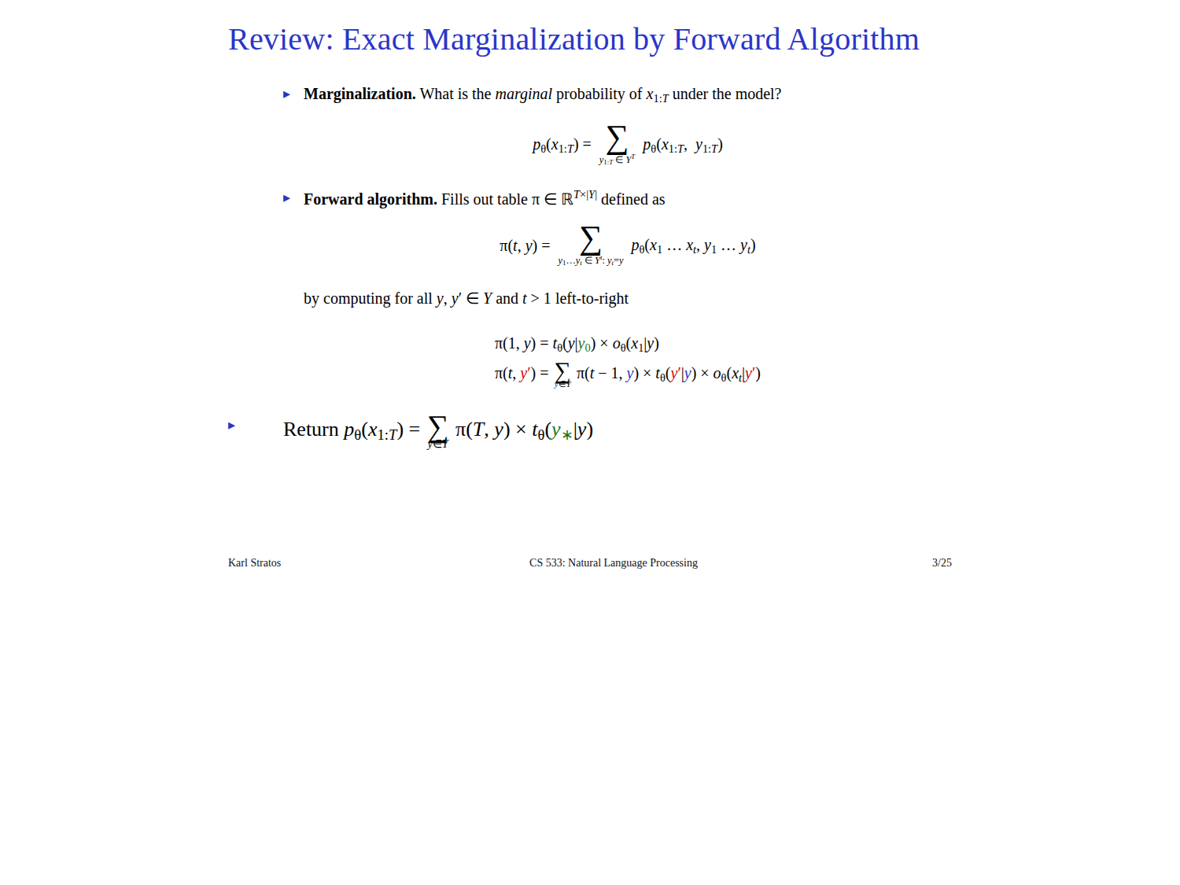Review: Exact Marginalization by Forward Algorithm
Marginalization. What is the marginal probability of x 1:T under the model?
pθ(x 1:T) = ∑ y 1:T ∈ YT pθ(x 1:T, y 1:T)
Forward algorithm. Fills out table π ∈ ℝT×|Y| defined as
π(t, y) = ∑ y 1…yt ∈ Yt: yt=y pθ(x 1 … xt, y 1 … yt)
by computing for all y, y′ ∈ Y and t > 1 left-to-right
π(1, y) = tθ(y|y 0) × oθ(x 1|y) π(t, y′) = ∑ y∈Y π(t − 1, y) × tθ(y′|y) × oθ(xt|y′)
Return pθ(x 1:T) = ∑ y∈Y π(T, y) × tθ(y∗|y)
Karl Stratos
CS 533: Natural Language Processing
3/25